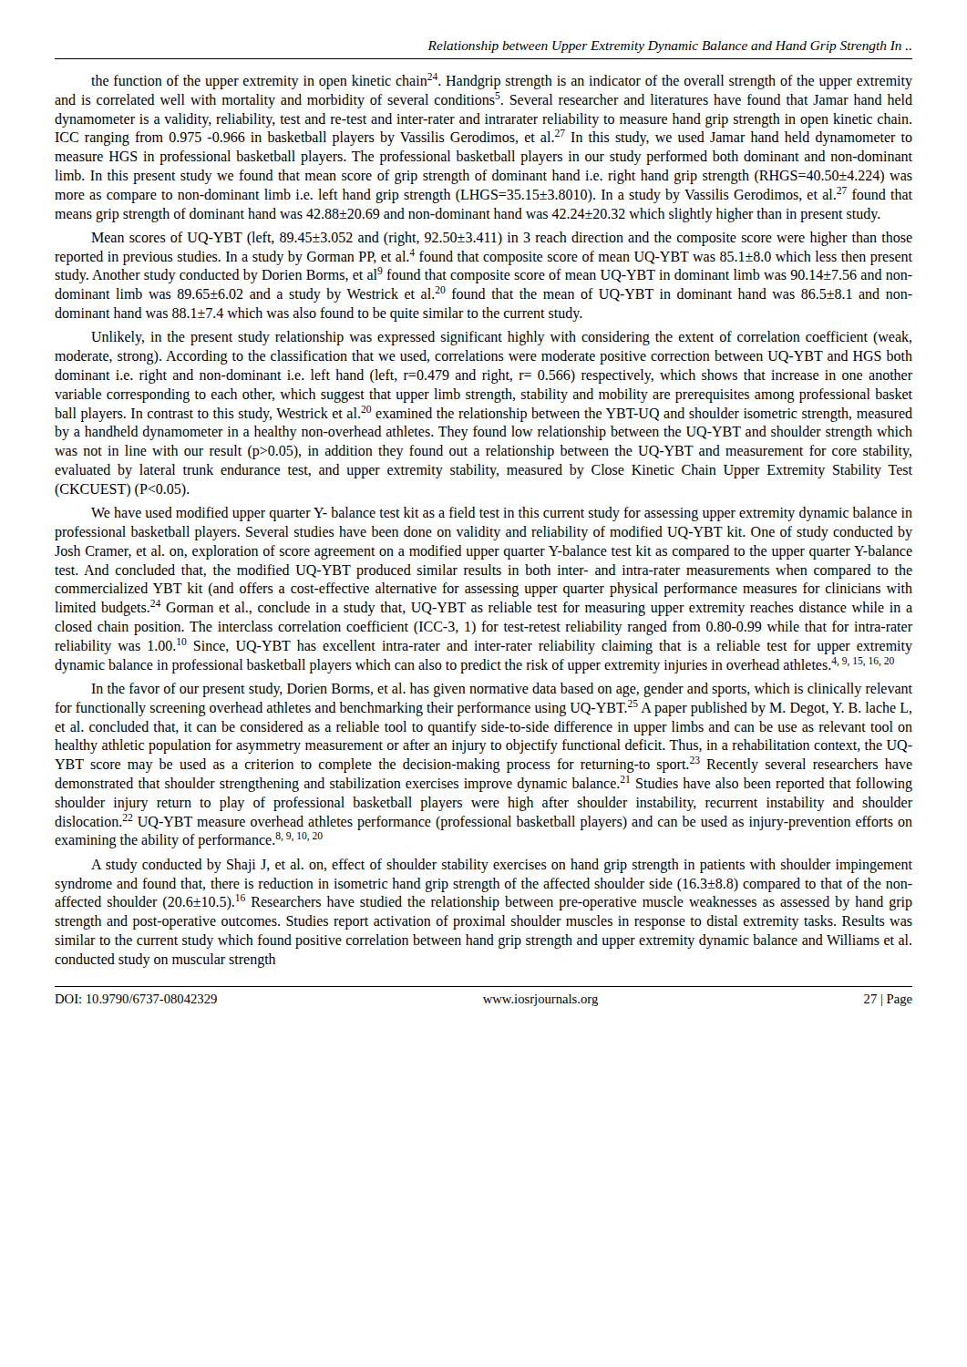Relationship between Upper Extremity Dynamic Balance and Hand Grip Strength In ..
the function of the upper extremity in open kinetic chain24. Handgrip strength is an indicator of the overall strength of the upper extremity and is correlated well with mortality and morbidity of several conditions5. Several researcher and literatures have found that Jamar hand held dynamometer is a validity, reliability, test and re-test and inter-rater and intrarater reliability to measure hand grip strength in open kinetic chain. ICC ranging from 0.975 -0.966 in basketball players by Vassilis Gerodimos, et al.27 In this study, we used Jamar hand held dynamometer to measure HGS in professional basketball players. The professional basketball players in our study performed both dominant and non-dominant limb. In this present study we found that mean score of grip strength of dominant hand i.e. right hand grip strength (RHGS=40.50±4.224) was more as compare to non-dominant limb i.e. left hand grip strength (LHGS=35.15±3.8010). In a study by Vassilis Gerodimos, et al.27 found that means grip strength of dominant hand was 42.88±20.69 and non-dominant hand was 42.24±20.32 which slightly higher than in present study.
Mean scores of UQ-YBT (left, 89.45±3.052 and (right, 92.50±3.411) in 3 reach direction and the composite score were higher than those reported in previous studies. In a study by Gorman PP, et al.4 found that composite score of mean UQ-YBT was 85.1±8.0 which less then present study. Another study conducted by Dorien Borms, et al9 found that composite score of mean UQ-YBT in dominant limb was 90.14±7.56 and non-dominant limb was 89.65±6.02 and a study by Westrick et al.20 found that the mean of UQ-YBT in dominant hand was 86.5±8.1 and non-dominant hand was 88.1±7.4 which was also found to be quite similar to the current study.
Unlikely, in the present study relationship was expressed significant highly with considering the extent of correlation coefficient (weak, moderate, strong). According to the classification that we used, correlations were moderate positive correction between UQ-YBT and HGS both dominant i.e. right and non-dominant i.e. left hand (left, r=0.479 and right, r= 0.566) respectively, which shows that increase in one another variable corresponding to each other, which suggest that upper limb strength, stability and mobility are prerequisites among professional basket ball players. In contrast to this study, Westrick et al.20 examined the relationship between the YBT-UQ and shoulder isometric strength, measured by a handheld dynamometer in a healthy non-overhead athletes. They found low relationship between the UQ-YBT and shoulder strength which was not in line with our result (p>0.05), in addition they found out a relationship between the UQ-YBT and measurement for core stability, evaluated by lateral trunk endurance test, and upper extremity stability, measured by Close Kinetic Chain Upper Extremity Stability Test (CKCUEST) (P<0.05).
We have used modified upper quarter Y- balance test kit as a field test in this current study for assessing upper extremity dynamic balance in professional basketball players. Several studies have been done on validity and reliability of modified UQ-YBT kit. One of study conducted by Josh Cramer, et al. on, exploration of score agreement on a modified upper quarter Y-balance test kit as compared to the upper quarter Y-balance test. And concluded that, the modified UQ-YBT produced similar results in both inter- and intra-rater measurements when compared to the commercialized YBT kit (and offers a cost-effective alternative for assessing upper quarter physical performance measures for clinicians with limited budgets.24 Gorman et al., conclude in a study that, UQ-YBT as reliable test for measuring upper extremity reaches distance while in a closed chain position. The interclass correlation coefficient (ICC-3, 1) for test-retest reliability ranged from 0.80-0.99 while that for intra-rater reliability was 1.00.10 Since, UQ-YBT has excellent intra-rater and inter-rater reliability claiming that is a reliable test for upper extremity dynamic balance in professional basketball players which can also to predict the risk of upper extremity injuries in overhead athletes.4, 9, 15, 16, 20
In the favor of our present study, Dorien Borms, et al. has given normative data based on age, gender and sports, which is clinically relevant for functionally screening overhead athletes and benchmarking their performance using UQ-YBT.25 A paper published by M. Degot, Y. B. lache L, et al. concluded that, it can be considered as a reliable tool to quantify side-to-side difference in upper limbs and can be use as relevant tool on healthy athletic population for asymmetry measurement or after an injury to objectify functional deficit. Thus, in a rehabilitation context, the UQ-YBT score may be used as a criterion to complete the decision-making process for returning-to sport.23 Recently several researchers have demonstrated that shoulder strengthening and stabilization exercises improve dynamic balance.21 Studies have also been reported that following shoulder injury return to play of professional basketball players were high after shoulder instability, recurrent instability and shoulder dislocation.22 UQ-YBT measure overhead athletes performance (professional basketball players) and can be used as injury-prevention efforts on examining the ability of performance.8, 9, 10, 20
A study conducted by Shaji J, et al. on, effect of shoulder stability exercises on hand grip strength in patients with shoulder impingement syndrome and found that, there is reduction in isometric hand grip strength of the affected shoulder side (16.3±8.8) compared to that of the non-affected shoulder (20.6±10.5).16 Researchers have studied the relationship between pre-operative muscle weaknesses as assessed by hand grip strength and post-operative outcomes. Studies report activation of proximal shoulder muscles in response to distal extremity tasks. Results was similar to the current study which found positive correlation between hand grip strength and upper extremity dynamic balance and Williams et al. conducted study on muscular strength
DOI: 10.9790/6737-08042329 www.iosrjournals.org 27 | Page